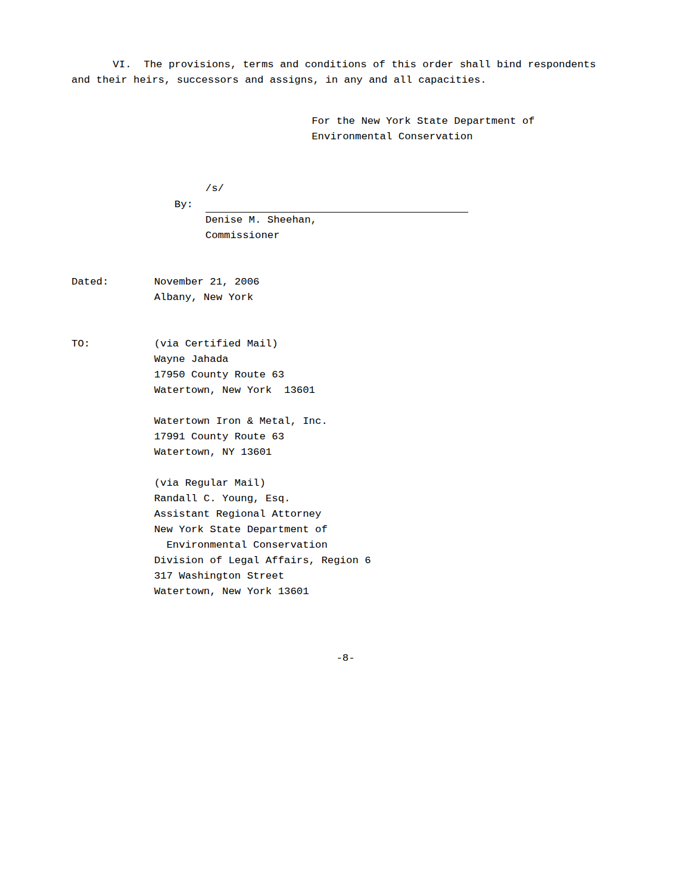VI. The provisions, terms and conditions of this order shall bind respondents and their heirs, successors and assigns, in any and all capacities.
For the New York State Department of
Environmental Conservation
/s/
By:
Denise M. Sheehan,
Commissioner
Dated: November 21, 2006
Albany, New York
TO:
(via Certified Mail)
Wayne Jahada
17950 County Route 63
Watertown, New York 13601
Watertown Iron & Metal, Inc.
17991 County Route 63
Watertown, NY 13601
(via Regular Mail)
Randall C. Young, Esq.
Assistant Regional Attorney
New York State Department of
Environmental Conservation
Division of Legal Affairs, Region 6
317 Washington Street
Watertown, New York 13601
-8-